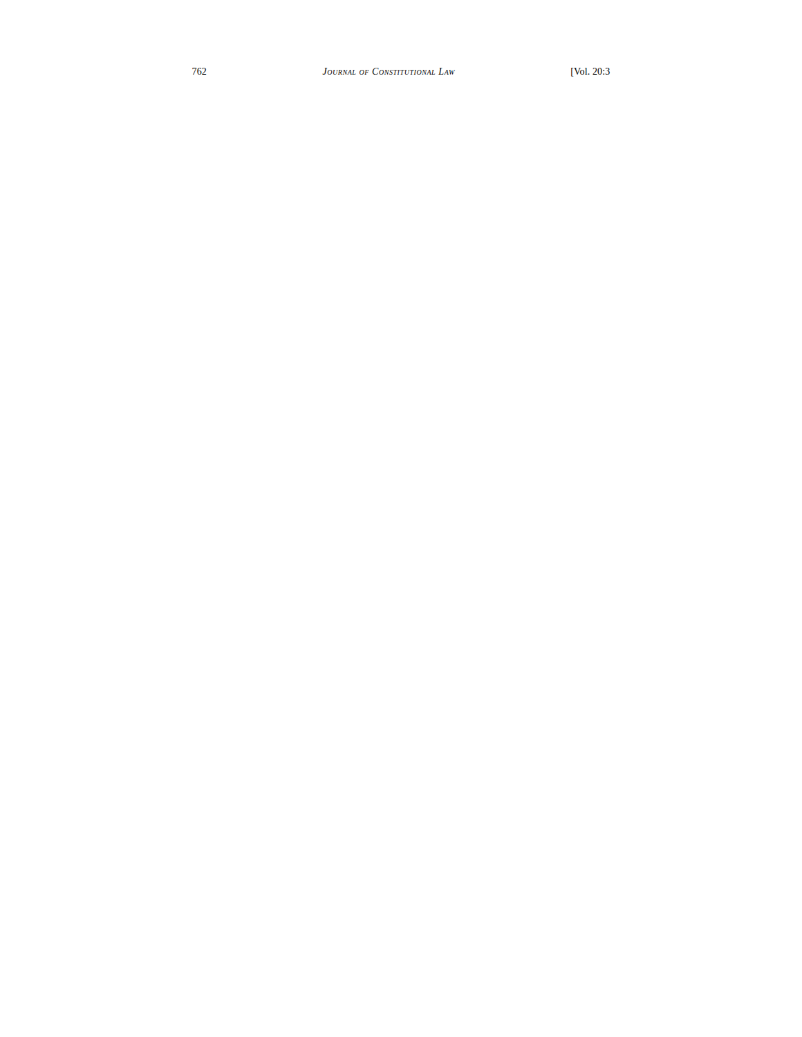762 Journal of Constitutional Law [Vol. 20:3